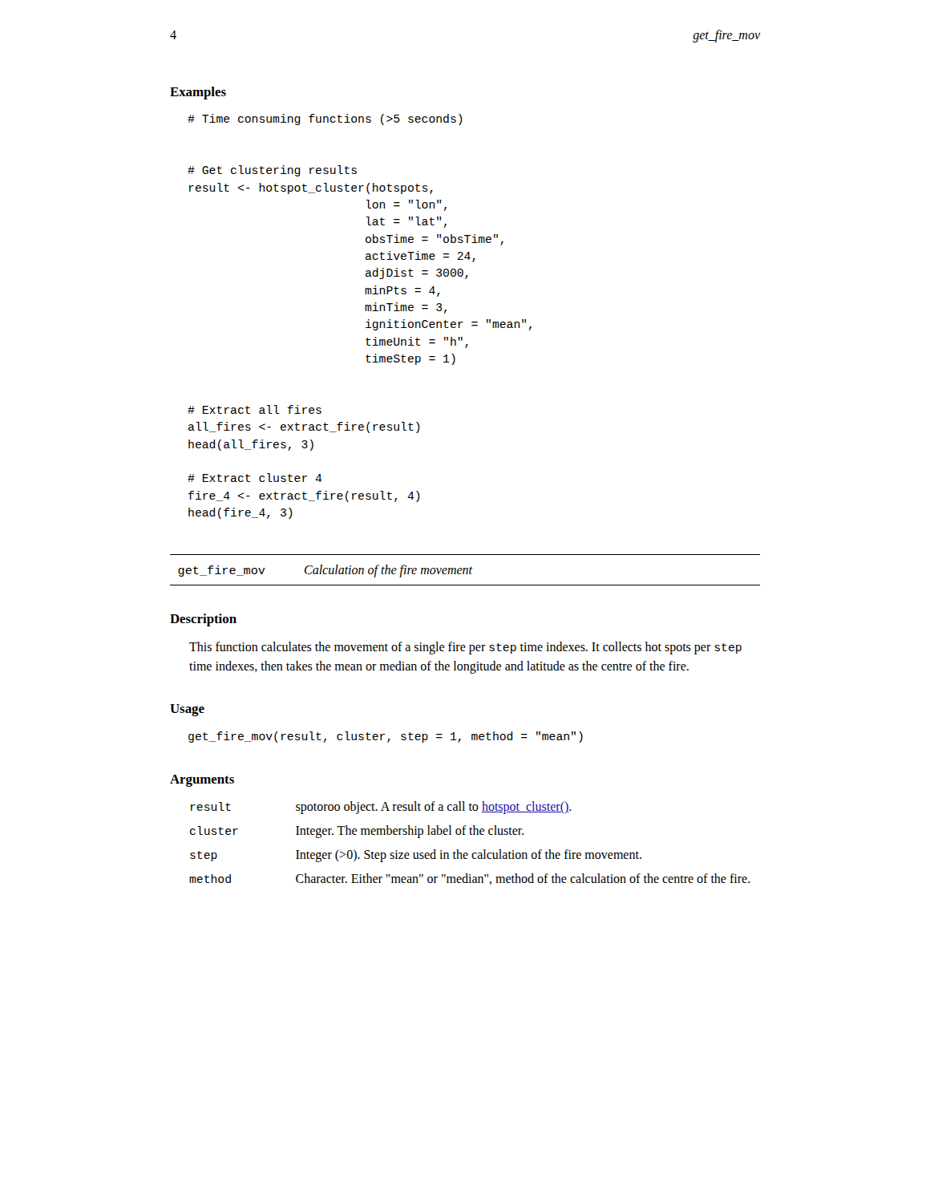4 get_fire_mov
Examples
# Time consuming functions (>5 seconds)


# Get clustering results
result <- hotspot_cluster(hotspots,
                         lon = "lon",
                         lat = "lat",
                         obsTime = "obsTime",
                         activeTime = 24,
                         adjDist = 3000,
                         minPts = 4,
                         minTime = 3,
                         ignitionCenter = "mean",
                         timeUnit = "h",
                         timeStep = 1)


# Extract all fires
all_fires <- extract_fire(result)
head(all_fires, 3)

# Extract cluster 4
fire_4 <- extract_fire(result, 4)
head(fire_4, 3)
get_fire_mov Calculation of the fire movement
Description
This function calculates the movement of a single fire per step time indexes. It collects hot spots per step time indexes, then takes the mean or median of the longitude and latitude as the centre of the fire.
Usage
get_fire_mov(result, cluster, step = 1, method = "mean")
Arguments
result
spotoroo object. A result of a call to hotspot_cluster().
cluster
Integer. The membership label of the cluster.
step
Integer (>0). Step size used in the calculation of the fire movement.
method
Character. Either "mean" or "median", method of the calculation of the centre of the fire.